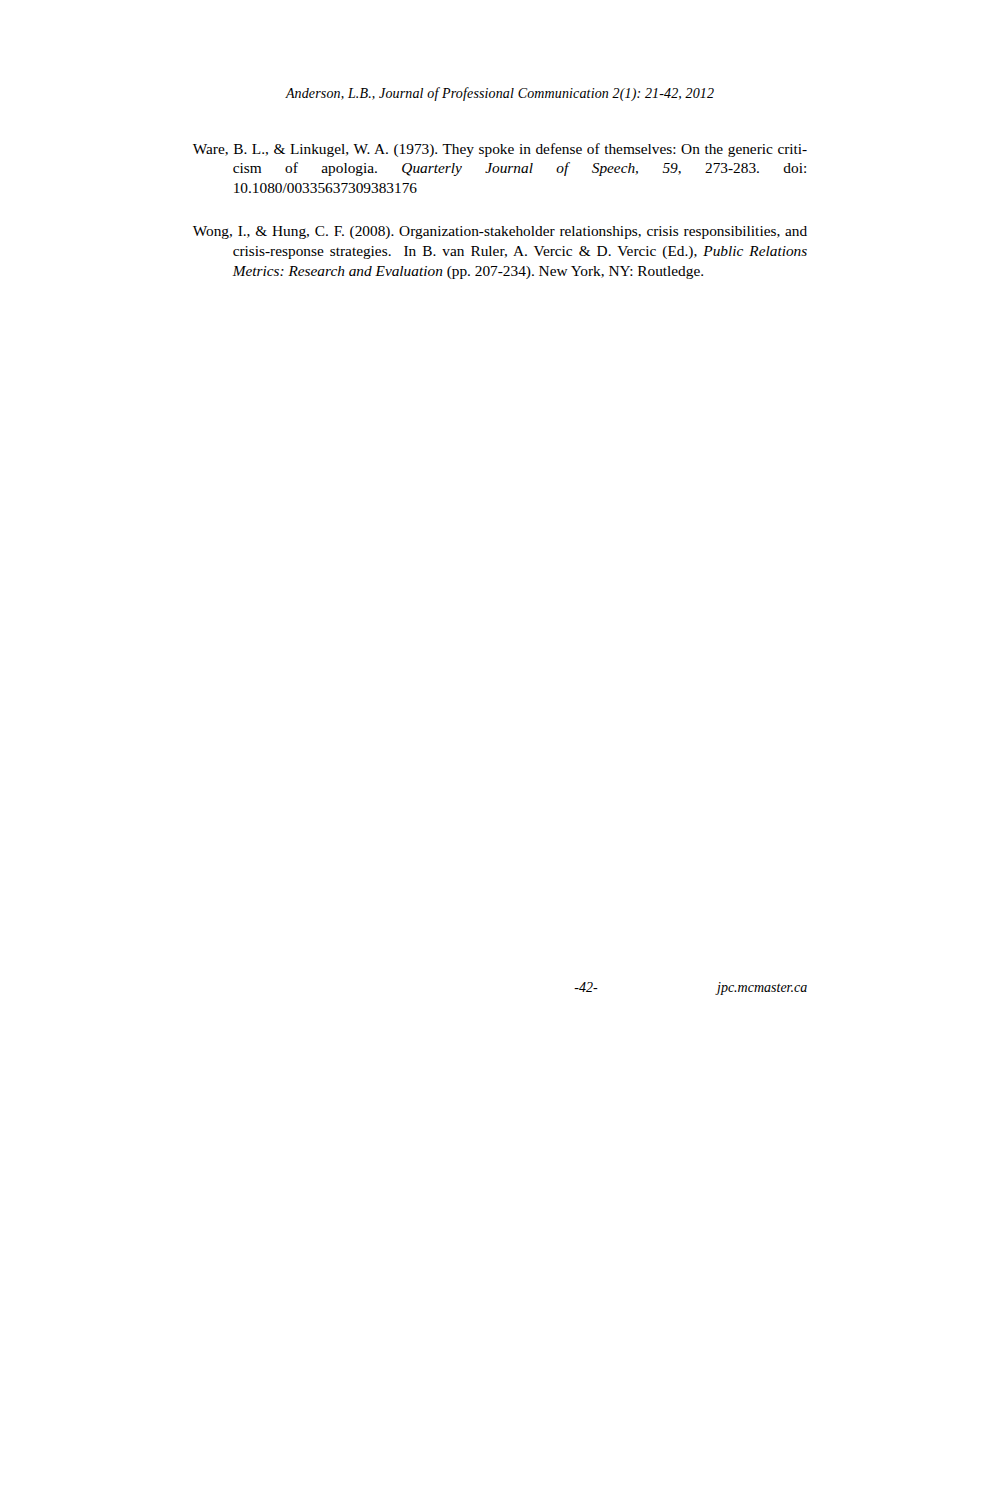Anderson, L.B., Journal of Professional Communication 2(1): 21-42, 2012
Ware, B. L., & Linkugel, W. A. (1973). They spoke in defense of themselves: On the generic criticism of apologia. Quarterly Journal of Speech, 59, 273-283. doi: 10.1080/00335637309383176
Wong, I., & Hung, C. F. (2008). Organization-stakeholder relationships, crisis responsibilities, and crisis-response strategies. In B. van Ruler, A. Vercic & D. Vercic (Ed.), Public Relations Metrics: Research and Evaluation (pp. 207-234). New York, NY: Routledge.
-42- jpc.mcmaster.ca